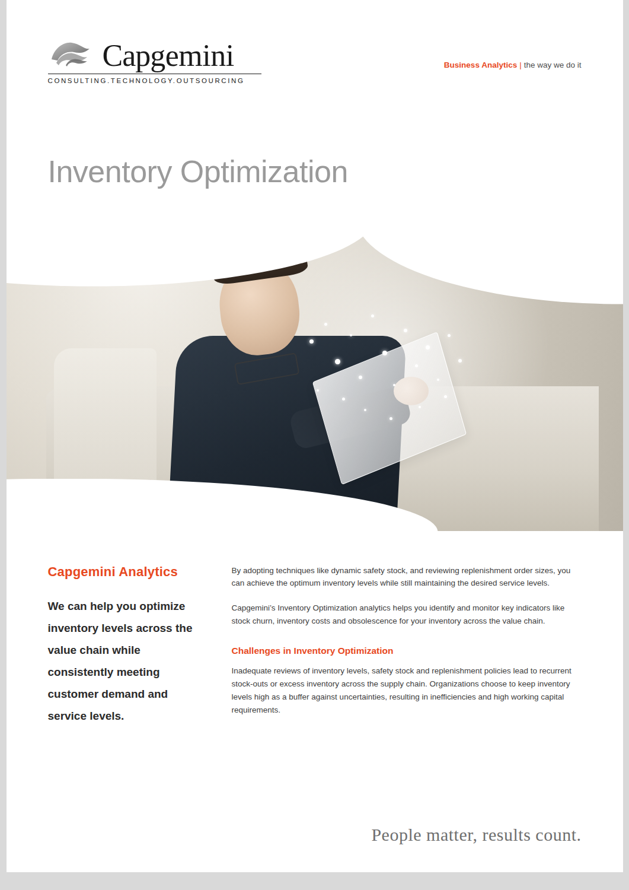Capgemini
CONSULTING.TECHNOLOGY.OUTSOURCING
Business Analytics|the way we do it
Inventory Optimization
Capgemini Analytics
We can help you optimize inventory levels across the value chain while consistently meeting customer demand and service levels.
By adopting techniques like dynamic safety stock, and reviewing replenishment order sizes, you can achieve the optimum inventory levels while still maintaining the desired service levels.
Capgemini’s Inventory Optimization analytics helps you identify and monitor key indicators like stock churn, inventory costs and obsolescence for your inventory across the value chain.
Challenges in Inventory Optimization
Inadequate reviews of inventory levels, safety stock and replenishment policies lead to recurrent stock-outs or excess inventory across the supply chain. Organizations choose to keep inventory levels high as a buffer against uncertainties, resulting in inefficiencies and high working capital requirements.
People matter, results count.